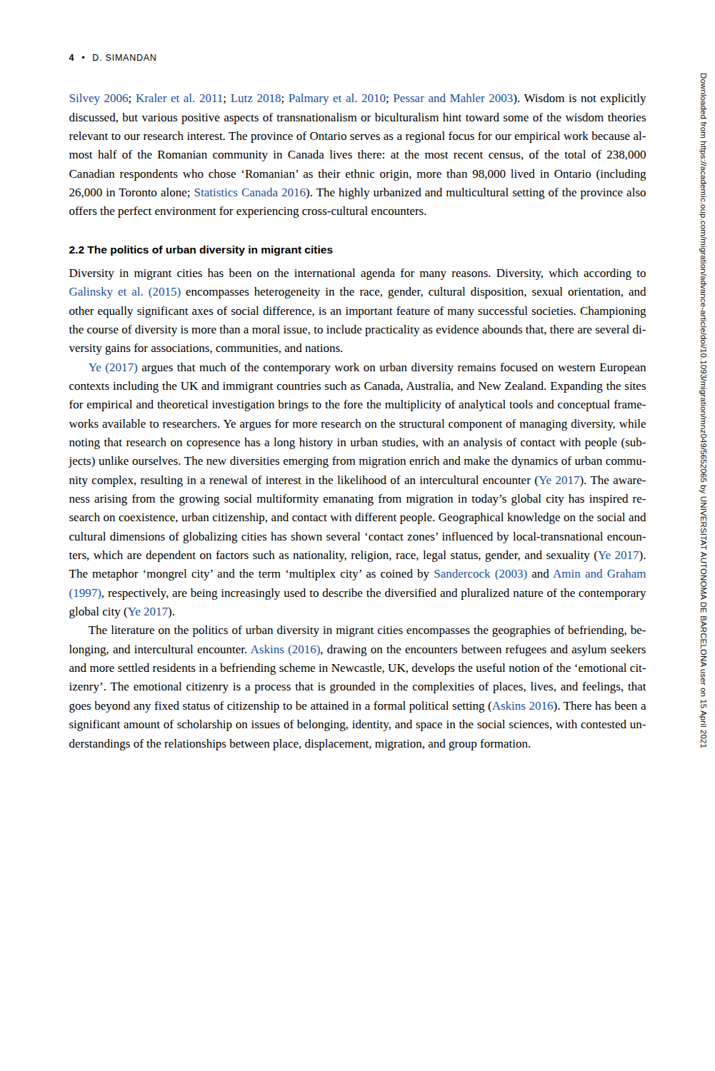Downloaded from https://academic.oup.com/migration/advance-article/doi/10.1093/migration/mnz049/5652065 by UNIVERSITAT AUTONOMA DE BARCELONA user on 15 April 2021
4•D. SIMANDAN
Silvey 2006; Kraler et al. 2011; Lutz 2018; Palmary et al. 2010; Pessar and Mahler 2003). Wisdom is not explicitly discussed, but various positive aspects of transnationalism or biculturalism hint toward some of the wisdom theories relevant to our research interest. The province of Ontario serves as a regional focus for our empirical work because almost half of the Romanian community in Canada lives there: at the most recent census, of the total of 238,000 Canadian respondents who chose ‘Romanian’ as their ethnic origin, more than 98,000 lived in Ontario (including 26,000 in Toronto alone; Statistics Canada 2016). The highly urbanized and multicultural setting of the province also offers the perfect environment for experiencing cross-cultural encounters.
2.2 The politics of urban diversity in migrant cities
Diversity in migrant cities has been on the international agenda for many reasons. Diversity, which according to Galinsky et al. (2015) encompasses heterogeneity in the race, gender, cultural disposition, sexual orientation, and other equally significant axes of social difference, is an important feature of many successful societies. Championing the course of diversity is more than a moral issue, to include practicality as evidence abounds that, there are several diversity gains for associations, communities, and nations.
Ye (2017) argues that much of the contemporary work on urban diversity remains focused on western European contexts including the UK and immigrant countries such as Canada, Australia, and New Zealand. Expanding the sites for empirical and theoretical investigation brings to the fore the multiplicity of analytical tools and conceptual frameworks available to researchers. Ye argues for more research on the structural component of managing diversity, while noting that research on copresence has a long history in urban studies, with an analysis of contact with people (subjects) unlike ourselves. The new diversities emerging from migration enrich and make the dynamics of urban community complex, resulting in a renewal of interest in the likelihood of an intercultural encounter (Ye 2017). The awareness arising from the growing social multiformity emanating from migration in today’s global city has inspired research on coexistence, urban citizenship, and contact with different people. Geographical knowledge on the social and cultural dimensions of globalizing cities has shown several ‘contact zones’ influenced by local-transnational encounters, which are dependent on factors such as nationality, religion, race, legal status, gender, and sexuality (Ye 2017). The metaphor ‘mongrel city’ and the term ‘multiplex city’ as coined by Sandercock (2003) and Amin and Graham (1997), respectively, are being increasingly used to describe the diversified and pluralized nature of the contemporary global city (Ye 2017).
The literature on the politics of urban diversity in migrant cities encompasses the geographies of befriending, belonging, and intercultural encounter. Askins (2016), drawing on the encounters between refugees and asylum seekers and more settled residents in a befriending scheme in Newcastle, UK, develops the useful notion of the ‘emotional citizenry’. The emotional citizenry is a process that is grounded in the complexities of places, lives, and feelings, that goes beyond any fixed status of citizenship to be attained in a formal political setting (Askins 2016). There has been a significant amount of scholarship on issues of belonging, identity, and space in the social sciences, with contested understandings of the relationships between place, displacement, migration, and group formation.